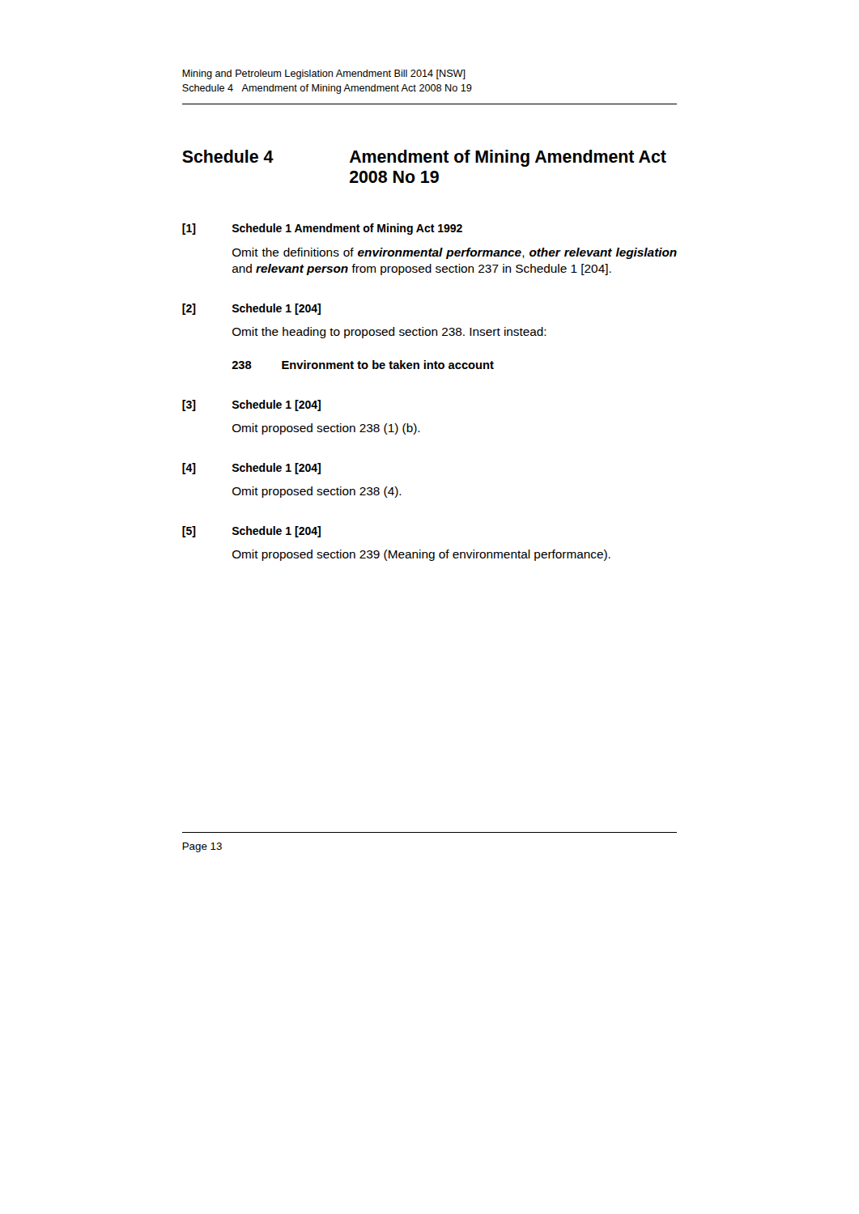Mining and Petroleum Legislation Amendment Bill 2014 [NSW] Schedule 4 Amendment of Mining Amendment Act 2008 No 19
Schedule 4 Amendment of Mining Amendment Act 2008 No 19
[1] Schedule 1 Amendment of Mining Act 1992
Omit the definitions of environmental performance, other relevant legislation and relevant person from proposed section 237 in Schedule 1 [204].
[2] Schedule 1 [204]
Omit the heading to proposed section 238. Insert instead:
238 Environment to be taken into account
[3] Schedule 1 [204]
Omit proposed section 238 (1) (b).
[4] Schedule 1 [204]
Omit proposed section 238 (4).
[5] Schedule 1 [204]
Omit proposed section 239 (Meaning of environmental performance).
Page 13